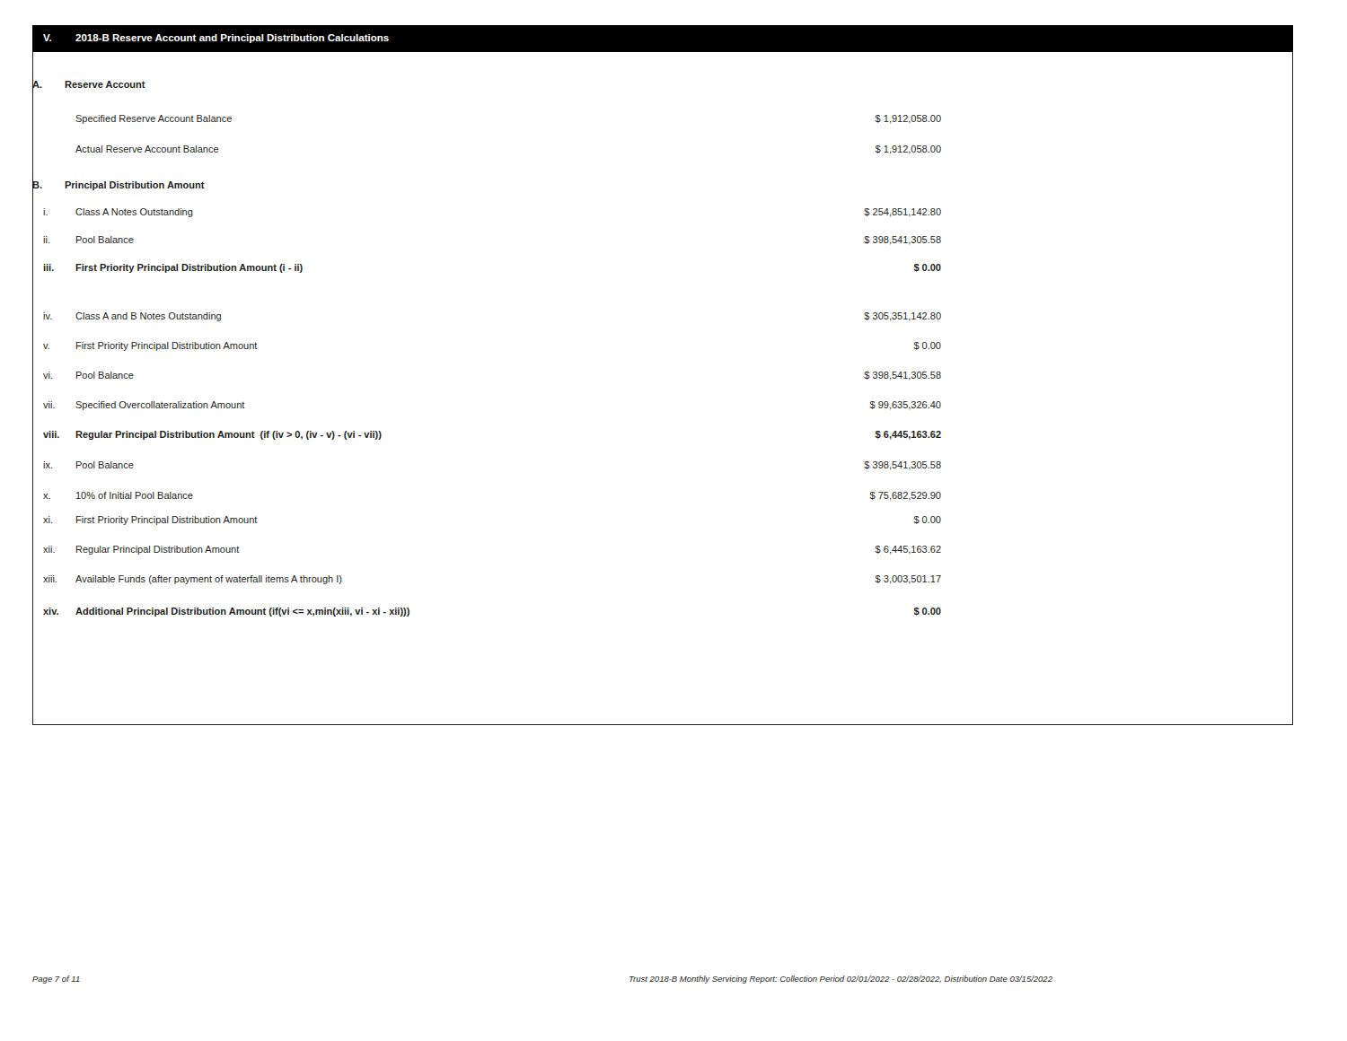V. 2018-B Reserve Account and Principal Distribution Calculations
A. Reserve Account
Specified Reserve Account Balance $ 1,912,058.00
Actual Reserve Account Balance $ 1,912,058.00
B. Principal Distribution Amount
i. Class A Notes Outstanding $ 254,851,142.80
ii. Pool Balance $ 398,541,305.58
iii. First Priority Principal Distribution Amount (i - ii) $ 0.00
iv. Class A and B Notes Outstanding $ 305,351,142.80
v. First Priority Principal Distribution Amount $ 0.00
vi. Pool Balance $ 398,541,305.58
vii. Specified Overcollateralization Amount $ 99,635,326.40
viii. Regular Principal Distribution Amount (if (iv > 0, (iv - v) - (vi - vii)) $ 6,445,163.62
ix. Pool Balance $ 398,541,305.58
x. 10% of Initial Pool Balance $ 75,682,529.90
xi. First Priority Principal Distribution Amount $ 0.00
xii. Regular Principal Distribution Amount $ 6,445,163.62
xiii. Available Funds (after payment of waterfall items A through I) $ 3,003,501.17
xiv. Additional Principal Distribution Amount (if(vi <= x,min(xiii, vi - xi - xii))) $ 0.00
Page 7 of 11 Trust 2018-B Monthly Servicing Report: Collection Period 02/01/2022 - 02/28/2022, Distribution Date 03/15/2022